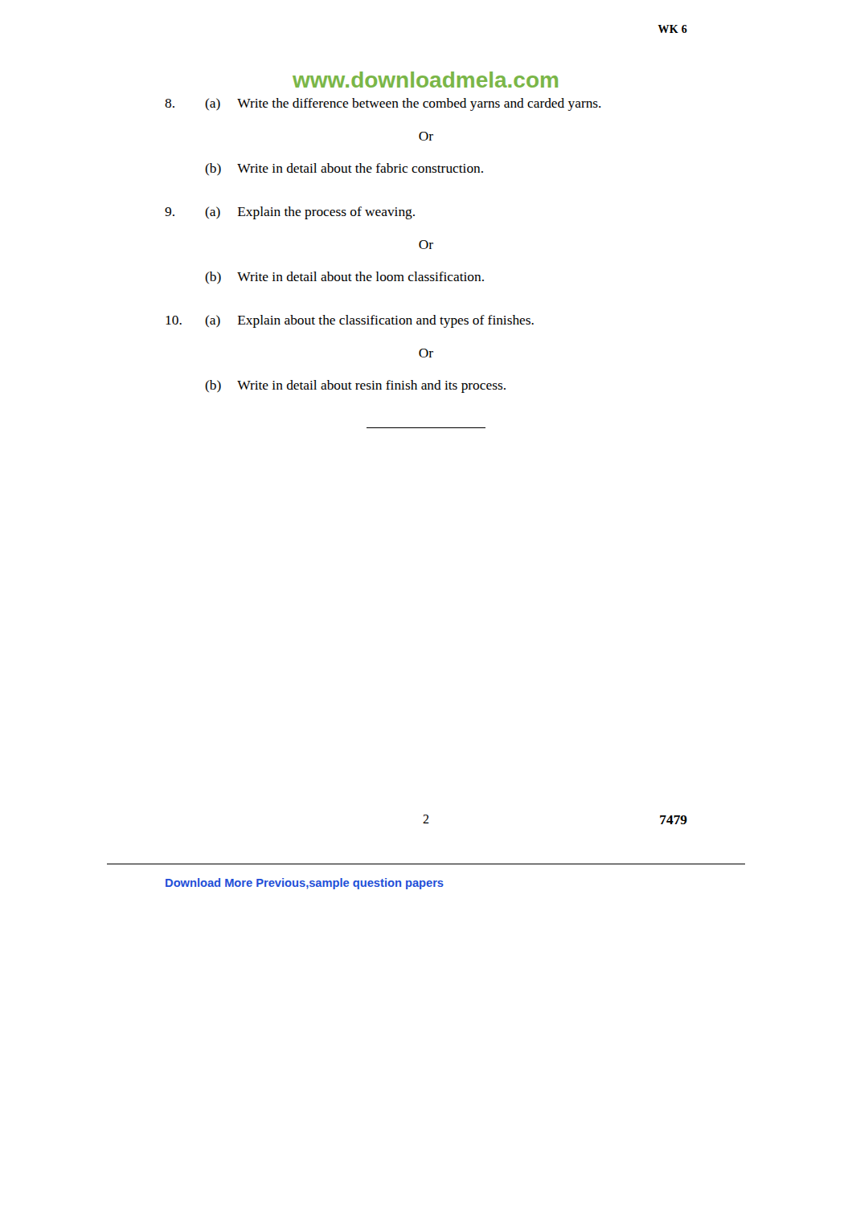WK 6
www.downloadmela.com
8. (a) Write the difference between the combed yarns and carded yarns.
Or
(b) Write in detail about the fabric construction.
9. (a) Explain the process of weaving.
Or
(b) Write in detail about the loom classification.
10. (a) Explain about the classification and types of finishes.
Or
(b) Write in detail about resin finish and its process.
2
7479
Download More Previous,sample question papers